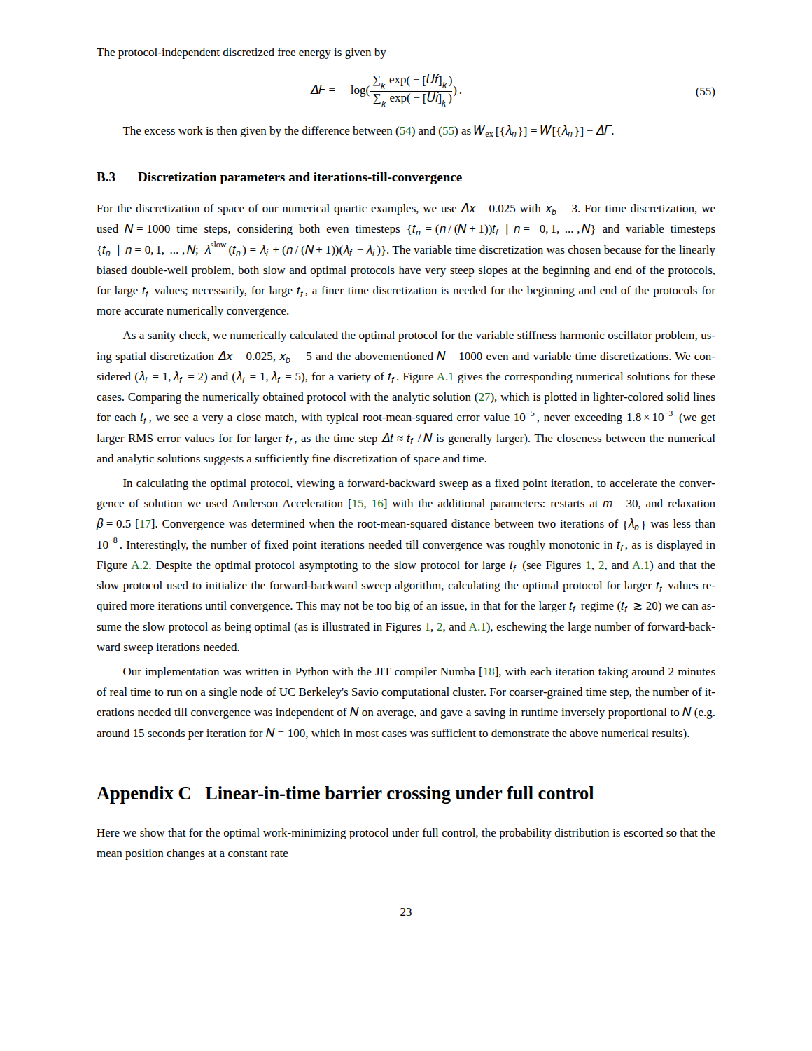The protocol-independent discretized free energy is given by
ΔF = − log ( ∑k exp⁡ (−[Uf]k) ∑k exp⁡ (−[Ui]k) ) .
(55)
The excess work is then given by the difference between (54) and (55) as Wex[{λn}]=W[{λn}]−ΔF.
B.3 Discretization parameters and iterations-till-convergence
For the discretization of space of our numerical quartic examples, we use Δx=0.025 with xb=3. For time discretization, we used N=1000 time steps, considering both even timesteps {tn=(n/(N+1))tf∣n= 0,1,...,N} and variable timesteps {tn∣n=0,1,...,N;λslow(tn)=λi+(n/(N+1))(λf−λi)}. The variable time discretization was chosen because for the linearly biased double-well problem, both slow and optimal protocols have very steep slopes at the beginning and end of the protocols, for large tf values; necessarily, for large tf, a finer time discretization is needed for the beginning and end of the protocols for more accurate numerically convergence.
As a sanity check, we numerically calculated the optimal protocol for the variable stiffness harmonic oscillator problem, using spatial discretization Δx=0.025, xb=5 and the abovementioned N=1000 even and variable time discretizations. We considered (λi=1,λf=2) and (λi=1,λf=5), for a variety of tf. Figure A.1 gives the corresponding numerical solutions for these cases. Comparing the numerically obtained protocol with the analytic solution (27), which is plotted in lighter-colored solid lines for each tf, we see a very a close match, with typical root-mean-squared error value 10−5, never exceeding 1.8×10−3 (we get larger RMS error values for for larger tf, as the time step Δt≈tf/N is generally larger). The closeness between the numerical and analytic solutions suggests a sufficiently fine discretization of space and time.
In calculating the optimal protocol, viewing a forward-backward sweep as a fixed point iteration, to accelerate the convergence of solution we used Anderson Acceleration [15, 16] with the additional parameters: restarts at m=30, and relaxation β=0.5 [17]. Convergence was determined when the root-mean-squared distance between two iterations of {λn} was less than 10−8. Interestingly, the number of fixed point iterations needed till convergence was roughly monotonic in tf, as is displayed in Figure A.2. Despite the optimal protocol asymptoting to the slow protocol for large tf (see Figures 1, 2, and A.1) and that the slow protocol used to initialize the forward-backward sweep algorithm, calculating the optimal protocol for larger tf values required more iterations until convergence. This may not be too big of an issue, in that for the larger tf regime (tf≳20) we can assume the slow protocol as being optimal (as is illustrated in Figures 1, 2, and A.1), eschewing the large number of forward-backward sweep iterations needed.
Our implementation was written in Python with the JIT compiler Numba [18], with each iteration taking around 2 minutes of real time to run on a single node of UC Berkeley's Savio computational cluster. For coarser-grained time step, the number of iterations needed till convergence was independent of N on average, and gave a saving in runtime inversely proportional to N (e.g. around 15 seconds per iteration for N=100, which in most cases was sufficient to demonstrate the above numerical results).
Appendix C Linear-in-time barrier crossing under full control
Here we show that for the optimal work-minimizing protocol under full control, the probability distribution is escorted so that the mean position changes at a constant rate
23